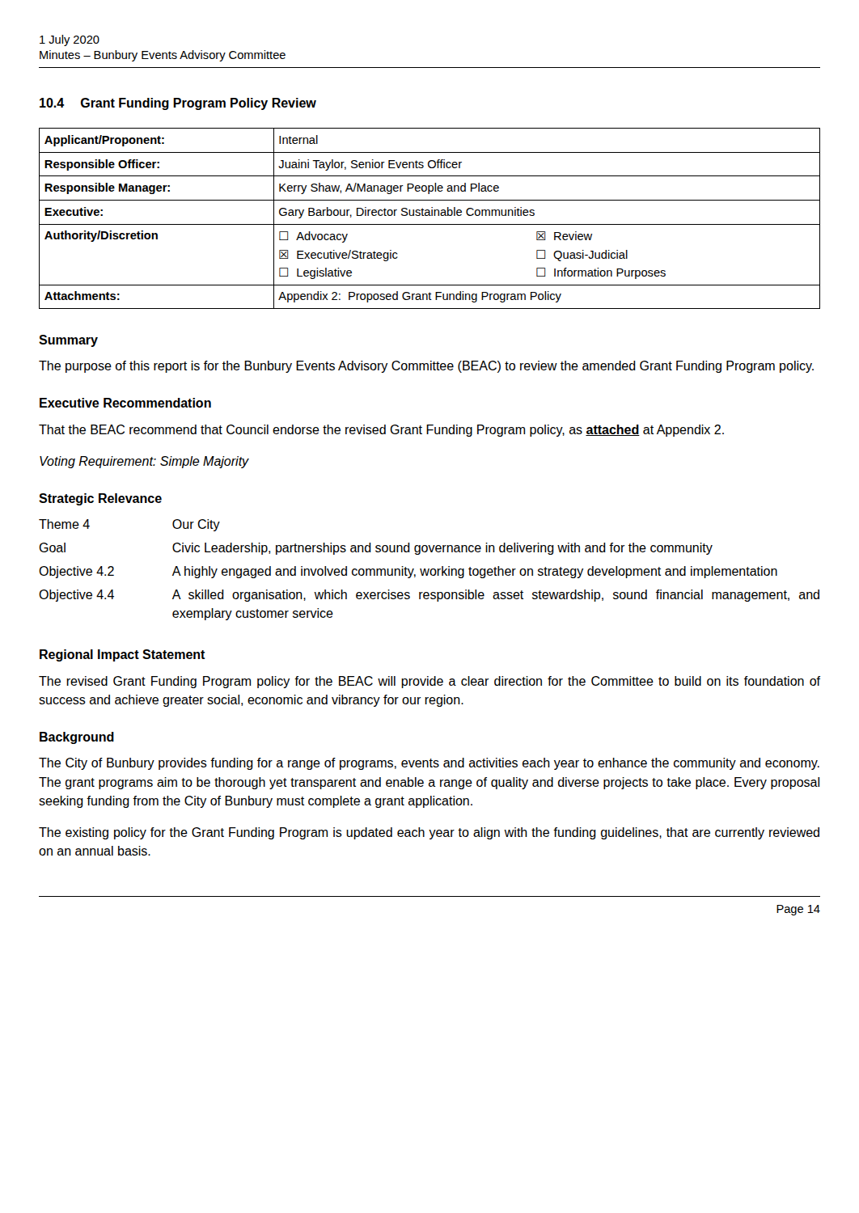1 July 2020
Minutes – Bunbury Events Advisory Committee
10.4 Grant Funding Program Policy Review
| Applicant/Proponent: | Internal |
| Responsible Officer: | Juaini Taylor, Senior Events Officer |
| Responsible Manager: | Kerry Shaw, A/Manager People and Place |
| Executive: | Gary Barbour, Director Sustainable Communities |
| Authority/Discretion | ☐ Advocacy ☒ Review ☒ Executive/Strategic ☐ Quasi-Judicial ☐ Legislative ☐ Information Purposes |
| Attachments: | Appendix 2: Proposed Grant Funding Program Policy |
Summary
The purpose of this report is for the Bunbury Events Advisory Committee (BEAC) to review the amended Grant Funding Program policy.
Executive Recommendation
That the BEAC recommend that Council endorse the revised Grant Funding Program policy, as attached at Appendix 2.
Voting Requirement: Simple Majority
Strategic Relevance
| Theme 4 | Our City |
| Goal | Civic Leadership, partnerships and sound governance in delivering with and for the community |
| Objective 4.2 | A highly engaged and involved community, working together on strategy development and implementation |
| Objective 4.4 | A skilled organisation, which exercises responsible asset stewardship, sound financial management, and exemplary customer service |
Regional Impact Statement
The revised Grant Funding Program policy for the BEAC will provide a clear direction for the Committee to build on its foundation of success and achieve greater social, economic and vibrancy for our region.
Background
The City of Bunbury provides funding for a range of programs, events and activities each year to enhance the community and economy. The grant programs aim to be thorough yet transparent and enable a range of quality and diverse projects to take place. Every proposal seeking funding from the City of Bunbury must complete a grant application.
The existing policy for the Grant Funding Program is updated each year to align with the funding guidelines, that are currently reviewed on an annual basis.
Page 14